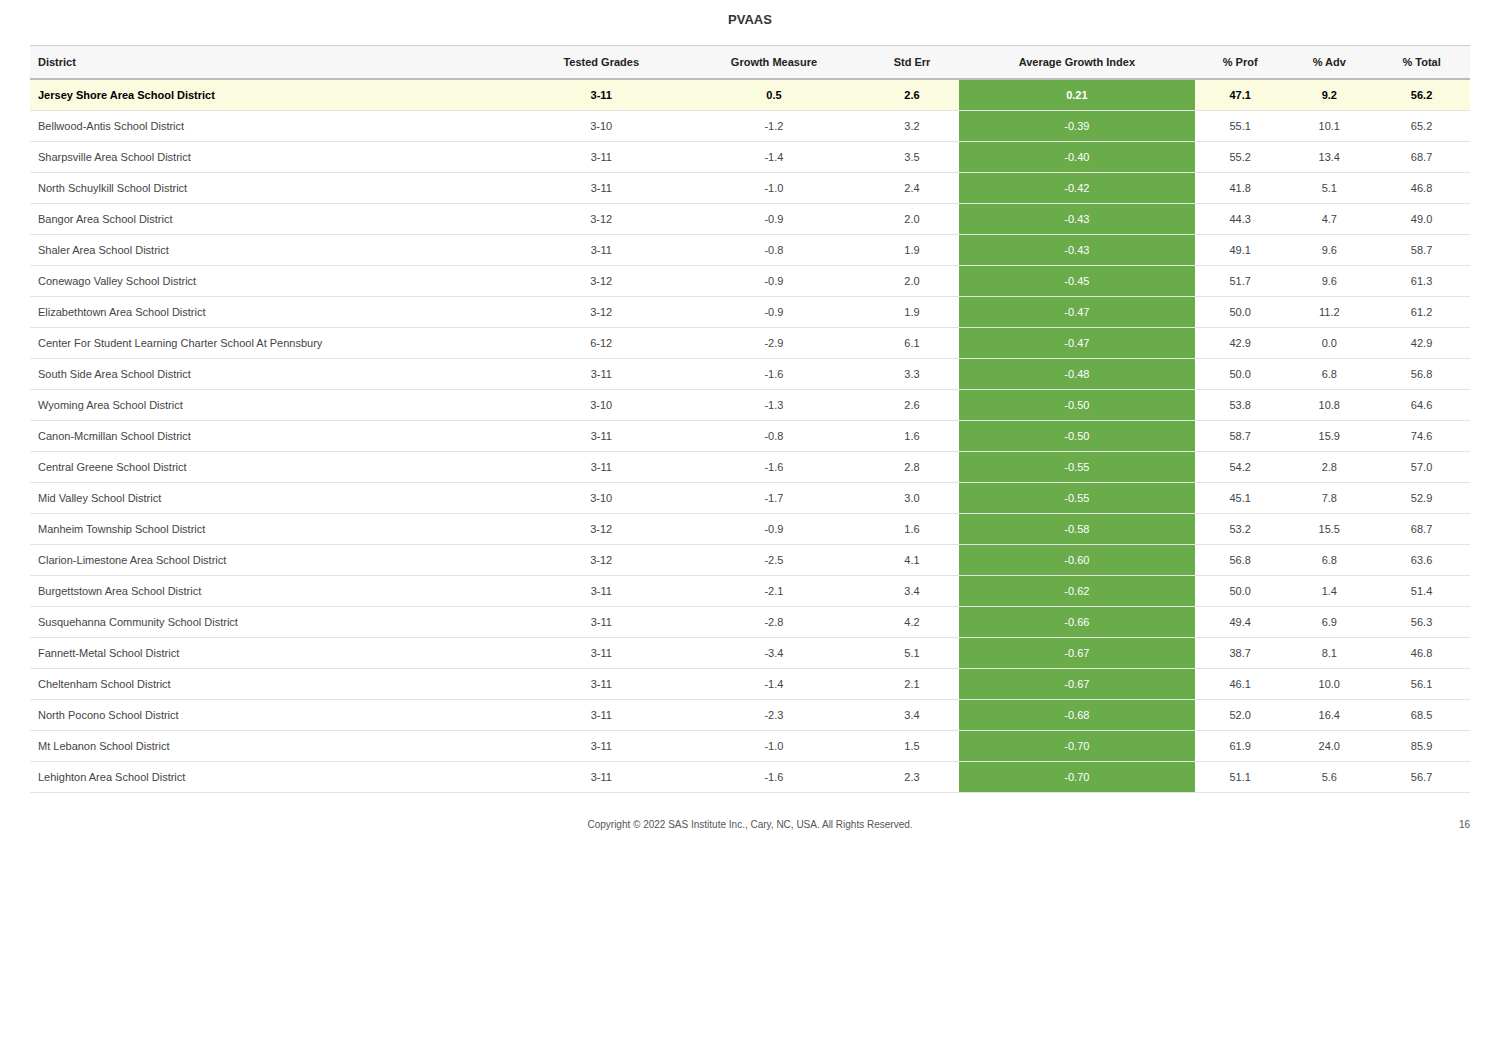PVAAS
| District | Tested Grades | Growth Measure | Std Err | Average Growth Index | % Prof | % Adv | % Total |
| --- | --- | --- | --- | --- | --- | --- | --- |
| Jersey Shore Area School District | 3-11 | 0.5 | 2.6 | 0.21 | 47.1 | 9.2 | 56.2 |
| Bellwood-Antis School District | 3-10 | -1.2 | 3.2 | -0.39 | 55.1 | 10.1 | 65.2 |
| Sharpsville Area School District | 3-11 | -1.4 | 3.5 | -0.40 | 55.2 | 13.4 | 68.7 |
| North Schuylkill School District | 3-11 | -1.0 | 2.4 | -0.42 | 41.8 | 5.1 | 46.8 |
| Bangor Area School District | 3-12 | -0.9 | 2.0 | -0.43 | 44.3 | 4.7 | 49.0 |
| Shaler Area School District | 3-11 | -0.8 | 1.9 | -0.43 | 49.1 | 9.6 | 58.7 |
| Conewago Valley School District | 3-12 | -0.9 | 2.0 | -0.45 | 51.7 | 9.6 | 61.3 |
| Elizabethtown Area School District | 3-12 | -0.9 | 1.9 | -0.47 | 50.0 | 11.2 | 61.2 |
| Center For Student Learning Charter School At Pennsbury | 6-12 | -2.9 | 6.1 | -0.47 | 42.9 | 0.0 | 42.9 |
| South Side Area School District | 3-11 | -1.6 | 3.3 | -0.48 | 50.0 | 6.8 | 56.8 |
| Wyoming Area School District | 3-10 | -1.3 | 2.6 | -0.50 | 53.8 | 10.8 | 64.6 |
| Canon-Mcmillan School District | 3-11 | -0.8 | 1.6 | -0.50 | 58.7 | 15.9 | 74.6 |
| Central Greene School District | 3-11 | -1.6 | 2.8 | -0.55 | 54.2 | 2.8 | 57.0 |
| Mid Valley School District | 3-10 | -1.7 | 3.0 | -0.55 | 45.1 | 7.8 | 52.9 |
| Manheim Township School District | 3-12 | -0.9 | 1.6 | -0.58 | 53.2 | 15.5 | 68.7 |
| Clarion-Limestone Area School District | 3-12 | -2.5 | 4.1 | -0.60 | 56.8 | 6.8 | 63.6 |
| Burgettstown Area School District | 3-11 | -2.1 | 3.4 | -0.62 | 50.0 | 1.4 | 51.4 |
| Susquehanna Community School District | 3-11 | -2.8 | 4.2 | -0.66 | 49.4 | 6.9 | 56.3 |
| Fannett-Metal School District | 3-11 | -3.4 | 5.1 | -0.67 | 38.7 | 8.1 | 46.8 |
| Cheltenham School District | 3-11 | -1.4 | 2.1 | -0.67 | 46.1 | 10.0 | 56.1 |
| North Pocono School District | 3-11 | -2.3 | 3.4 | -0.68 | 52.0 | 16.4 | 68.5 |
| Mt Lebanon School District | 3-11 | -1.0 | 1.5 | -0.70 | 61.9 | 24.0 | 85.9 |
| Lehighton Area School District | 3-11 | -1.6 | 2.3 | -0.70 | 51.1 | 5.6 | 56.7 |
Copyright © 2022 SAS Institute Inc., Cary, NC, USA. All Rights Reserved. 16